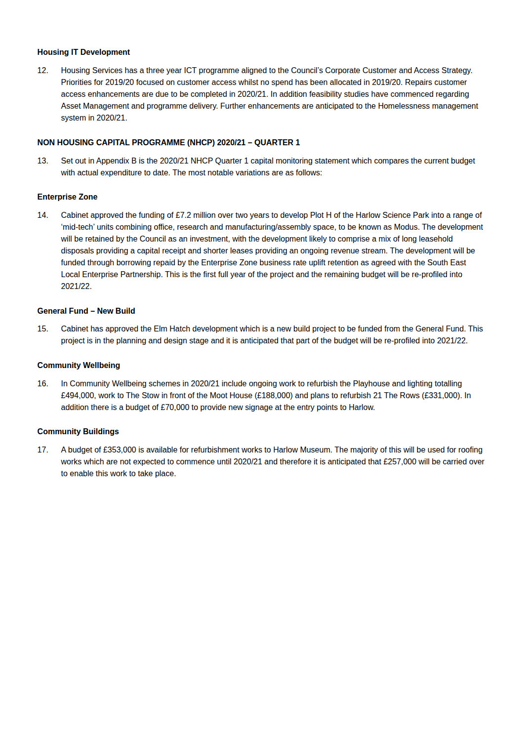Housing IT Development
12. Housing Services has a three year ICT programme aligned to the Council’s Corporate Customer and Access Strategy. Priorities for 2019/20 focused on customer access whilst no spend has been allocated in 2019/20. Repairs customer access enhancements are due to be completed in 2020/21. In addition feasibility studies have commenced regarding Asset Management and programme delivery. Further enhancements are anticipated to the Homelessness management system in 2020/21.
NON HOUSING CAPITAL PROGRAMME (NHCP) 2020/21 – QUARTER 1
13. Set out in Appendix B is the 2020/21 NHCP Quarter 1 capital monitoring statement which compares the current budget with actual expenditure to date. The most notable variations are as follows:
Enterprise Zone
14. Cabinet approved the funding of £7.2 million over two years to develop Plot H of the Harlow Science Park into a range of ‘mid-tech’ units combining office, research and manufacturing/assembly space, to be known as Modus. The development will be retained by the Council as an investment, with the development likely to comprise a mix of long leasehold disposals providing a capital receipt and shorter leases providing an ongoing revenue stream. The development will be funded through borrowing repaid by the Enterprise Zone business rate uplift retention as agreed with the South East Local Enterprise Partnership. This is the first full year of the project and the remaining budget will be re-profiled into 2021/22.
General Fund – New Build
15. Cabinet has approved the Elm Hatch development which is a new build project to be funded from the General Fund. This project is in the planning and design stage and it is anticipated that part of the budget will be re-profiled into 2021/22.
Community Wellbeing
16. In Community Wellbeing schemes in 2020/21 include ongoing work to refurbish the Playhouse and lighting totalling £494,000, work to The Stow in front of the Moot House (£188,000) and plans to refurbish 21 The Rows (£331,000). In addition there is a budget of £70,000 to provide new signage at the entry points to Harlow.
Community Buildings
17. A budget of £353,000 is available for refurbishment works to Harlow Museum. The majority of this will be used for roofing works which are not expected to commence until 2020/21 and therefore it is anticipated that £257,000 will be carried over to enable this work to take place.